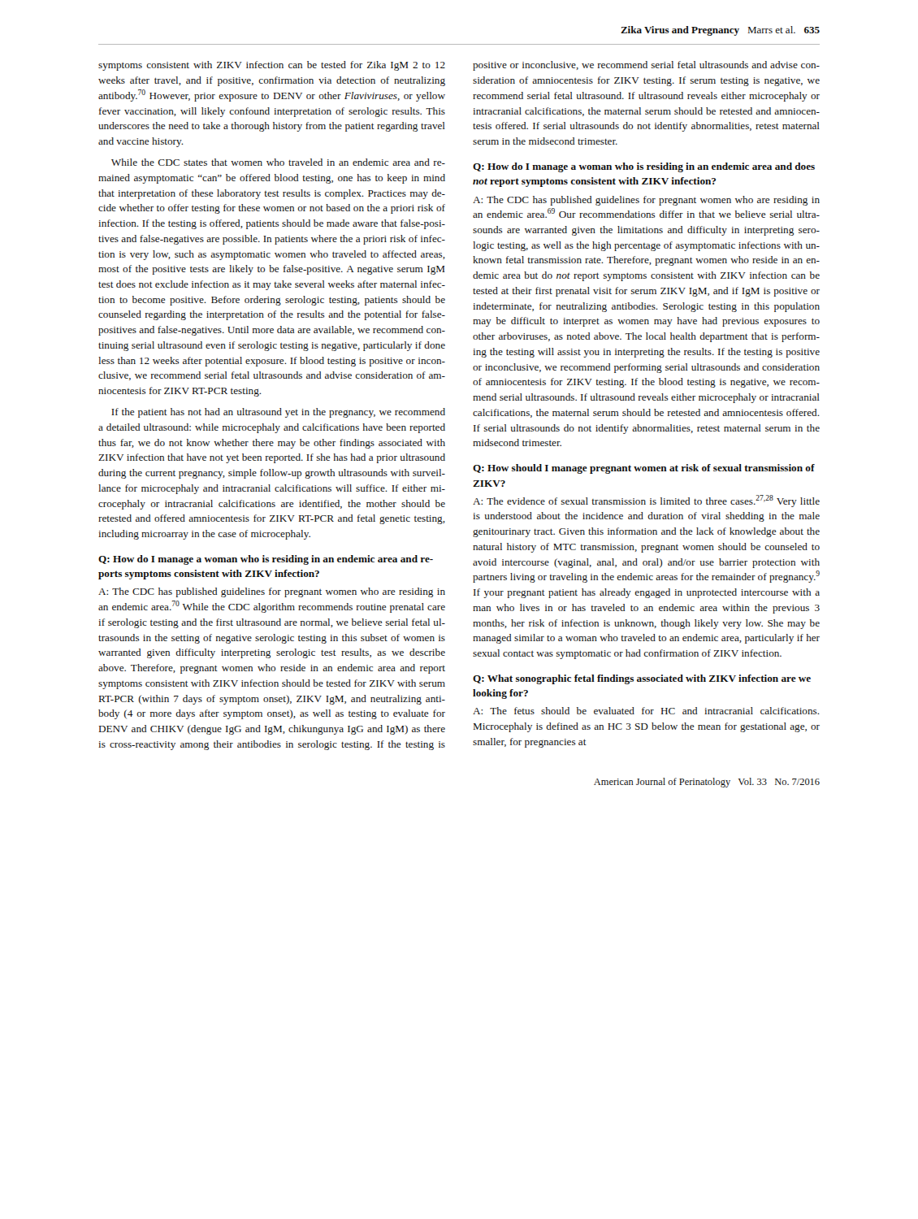Zika Virus and Pregnancy Marrs et al. 635
symptoms consistent with ZIKV infection can be tested for Zika IgM 2 to 12 weeks after travel, and if positive, confirmation via detection of neutralizing antibody.70 However, prior exposure to DENV or other Flaviviruses, or yellow fever vaccination, will likely confound interpretation of serologic results. This underscores the need to take a thorough history from the patient regarding travel and vaccine history.
While the CDC states that women who traveled in an endemic area and remained asymptomatic “can” be offered blood testing, one has to keep in mind that interpretation of these laboratory test results is complex. Practices may decide whether to offer testing for these women or not based on the a priori risk of infection. If the testing is offered, patients should be made aware that false-positives and false-negatives are possible. In patients where the a priori risk of infection is very low, such as asymptomatic women who traveled to affected areas, most of the positive tests are likely to be false-positive. A negative serum IgM test does not exclude infection as it may take several weeks after maternal infection to become positive. Before ordering serologic testing, patients should be counseled regarding the interpretation of the results and the potential for false-positives and false-negatives. Until more data are available, we recommend continuing serial ultrasound even if serologic testing is negative, particularly if done less than 12 weeks after potential exposure. If blood testing is positive or inconclusive, we recommend serial fetal ultrasounds and advise consideration of amniocentesis for ZIKV RT-PCR testing.
If the patient has not had an ultrasound yet in the pregnancy, we recommend a detailed ultrasound: while microcephaly and calcifications have been reported thus far, we do not know whether there may be other findings associated with ZIKV infection that have not yet been reported. If she has had a prior ultrasound during the current pregnancy, simple follow-up growth ultrasounds with surveillance for microcephaly and intracranial calcifications will suffice. If either microcephaly or intracranial calcifications are identified, the mother should be retested and offered amniocentesis for ZIKV RT-PCR and fetal genetic testing, including microarray in the case of microcephaly.
Q: How do I manage a woman who is residing in an endemic area and reports symptoms consistent with ZIKV infection?
A: The CDC has published guidelines for pregnant women who are residing in an endemic area.70 While the CDC algorithm recommends routine prenatal care if serologic testing and the first ultrasound are normal, we believe serial fetal ultrasounds in the setting of negative serologic testing in this subset of women is warranted given difficulty interpreting serologic test results, as we describe above. Therefore, pregnant women who reside in an endemic area and report symptoms consistent with ZIKV infection should be tested for ZIKV with serum RT-PCR (within 7 days of symptom onset), ZIKV IgM, and neutralizing antibody (4 or more days after symptom onset), as well as testing to evaluate for DENV and CHIKV (dengue IgG and IgM, chikungunya IgG and IgM) as there is cross-reactivity among their antibodies in serologic testing. If the testing is positive or inconclusive, we recommend serial fetal ultrasounds and advise consideration of amniocentesis for ZIKV testing. If serum testing is negative, we recommend serial fetal ultrasound. If ultrasound reveals either microcephaly or intracranial calcifications, the maternal serum should be retested and amniocentesis offered. If serial ultrasounds do not identify abnormalities, retest maternal serum in the midsecond trimester.
Q: How do I manage a woman who is residing in an endemic area and does not report symptoms consistent with ZIKV infection?
A: The CDC has published guidelines for pregnant women who are residing in an endemic area.69 Our recommendations differ in that we believe serial ultrasounds are warranted given the limitations and difficulty in interpreting serologic testing, as well as the high percentage of asymptomatic infections with unknown fetal transmission rate. Therefore, pregnant women who reside in an endemic area but do not report symptoms consistent with ZIKV infection can be tested at their first prenatal visit for serum ZIKV IgM, and if IgM is positive or indeterminate, for neutralizing antibodies. Serologic testing in this population may be difficult to interpret as women may have had previous exposures to other arboviruses, as noted above. The local health department that is performing the testing will assist you in interpreting the results. If the testing is positive or inconclusive, we recommend performing serial ultrasounds and consideration of amniocentesis for ZIKV testing. If the blood testing is negative, we recommend serial ultrasounds. If ultrasound reveals either microcephaly or intracranial calcifications, the maternal serum should be retested and amniocentesis offered. If serial ultrasounds do not identify abnormalities, retest maternal serum in the midsecond trimester.
Q: How should I manage pregnant women at risk of sexual transmission of ZIKV?
A: The evidence of sexual transmission is limited to three cases.27,28 Very little is understood about the incidence and duration of viral shedding in the male genitourinary tract. Given this information and the lack of knowledge about the natural history of MTC transmission, pregnant women should be counseled to avoid intercourse (vaginal, anal, and oral) and/or use barrier protection with partners living or traveling in the endemic areas for the remainder of pregnancy.9 If your pregnant patient has already engaged in unprotected intercourse with a man who lives in or has traveled to an endemic area within the previous 3 months, her risk of infection is unknown, though likely very low. She may be managed similar to a woman who traveled to an endemic area, particularly if her sexual contact was symptomatic or had confirmation of ZIKV infection.
Q: What sonographic fetal findings associated with ZIKV infection are we looking for?
A: The fetus should be evaluated for HC and intracranial calcifications. Microcephaly is defined as an HC 3 SD below the mean for gestational age, or smaller, for pregnancies at
American Journal of Perinatology Vol. 33 No. 7/2016